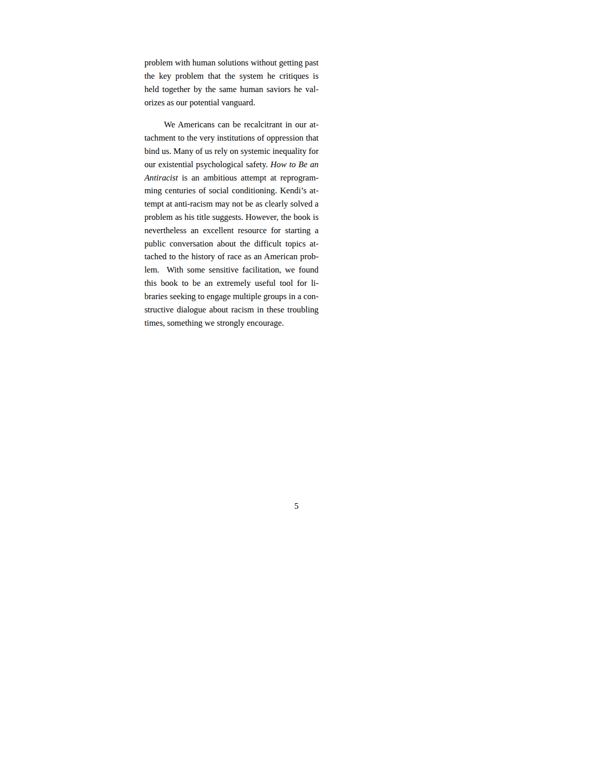problem with human solutions without getting past the key problem that the system he critiques is held together by the same human saviors he valorizes as our potential vanguard.
We Americans can be recalcitrant in our attachment to the very institutions of oppression that bind us. Many of us rely on systemic inequality for our existential psychological safety. How to Be an Antiracist is an ambitious attempt at reprogramming centuries of social conditioning. Kendi’s attempt at anti-racism may not be as clearly solved a problem as his title suggests. However, the book is nevertheless an excellent resource for starting a public conversation about the difficult topics attached to the history of race as an American problem. With some sensitive facilitation, we found this book to be an extremely useful tool for libraries seeking to engage multiple groups in a constructive dialogue about racism in these troubling times, something we strongly encourage.
5